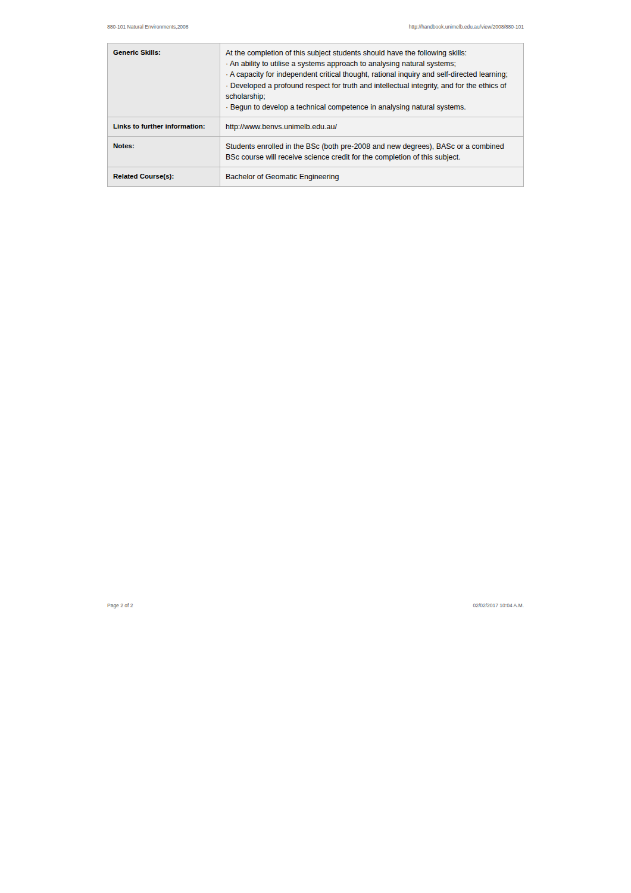880-101 Natural Environments,2008
http://handbook.unimelb.edu.au/view/2008/880-101
| Generic Skills: | At the completion of this subject students should have the following skills: · An ability to utilise a systems approach to analysing natural systems; · A capacity for independent critical thought, rational inquiry and self-directed learning; · Developed a profound respect for truth and intellectual integrity, and for the ethics of scholarship; · Begun to develop a technical competence in analysing natural systems. |
| Links to further information: | http://www.benvs.unimelb.edu.au/ |
| Notes: | Students enrolled in the BSc (both pre-2008 and new degrees), BASc or a combined BSc course will receive science credit for the completion of this subject. |
| Related Course(s): | Bachelor of Geomatic Engineering |
Page 2 of 2
02/02/2017 10:04 A.M.